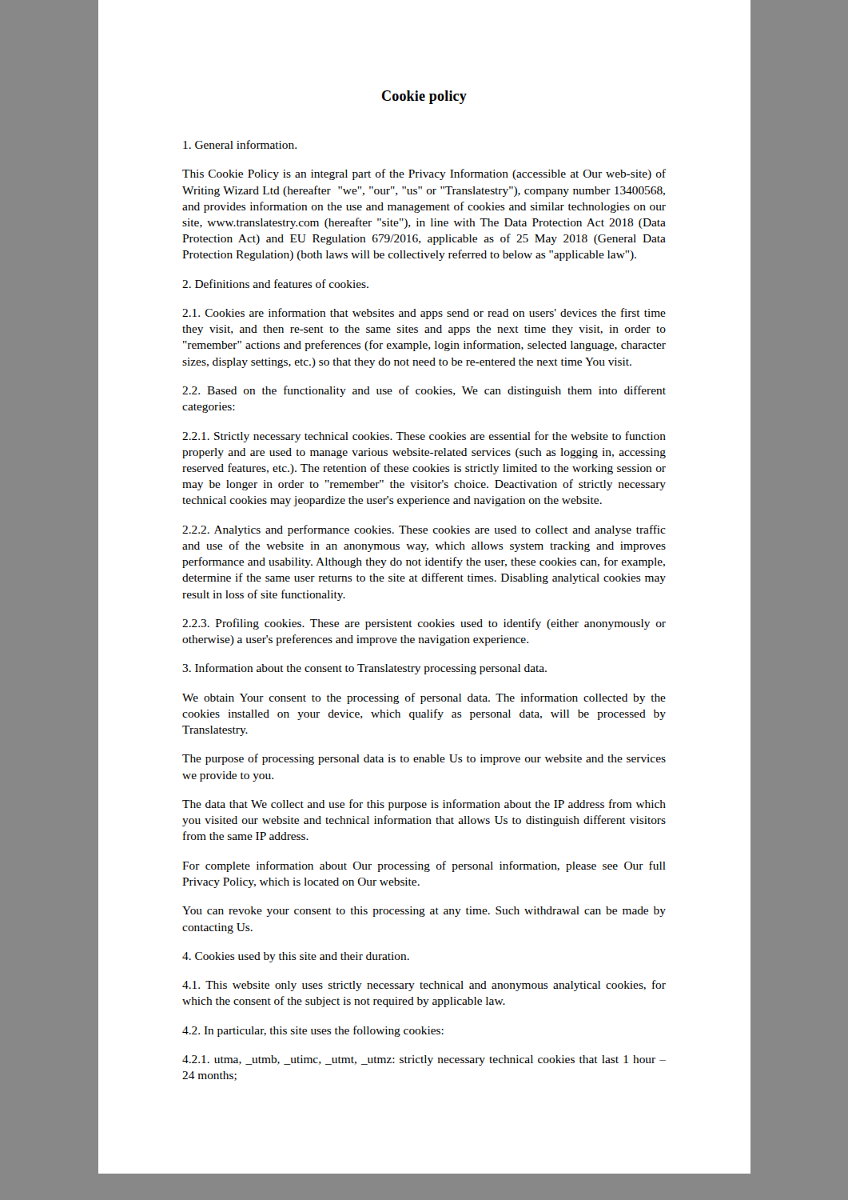Cookie policy
1. General information.
This Cookie Policy is an integral part of the Privacy Information (accessible at Our web-site) of Writing Wizard Ltd (hereafter "we", "our", "us" or "Translatestry"), company number 13400568, and provides information on the use and management of cookies and similar technologies on our site, www.translatestry.com (hereafter "site"), in line with The Data Protection Act 2018 (Data Protection Act) and EU Regulation 679/2016, applicable as of 25 May 2018 (General Data Protection Regulation) (both laws will be collectively referred to below as "applicable law").
2. Definitions and features of cookies.
2.1. Cookies are information that websites and apps send or read on users' devices the first time they visit, and then re-sent to the same sites and apps the next time they visit, in order to "remember" actions and preferences (for example, login information, selected language, character sizes, display settings, etc.) so that they do not need to be re-entered the next time You visit.
2.2. Based on the functionality and use of cookies, We can distinguish them into different categories:
2.2.1. Strictly necessary technical cookies. These cookies are essential for the website to function properly and are used to manage various website-related services (such as logging in, accessing reserved features, etc.). The retention of these cookies is strictly limited to the working session or may be longer in order to "remember" the visitor's choice. Deactivation of strictly necessary technical cookies may jeopardize the user's experience and navigation on the website.
2.2.2. Analytics and performance cookies. These cookies are used to collect and analyse traffic and use of the website in an anonymous way, which allows system tracking and improves performance and usability. Although they do not identify the user, these cookies can, for example, determine if the same user returns to the site at different times. Disabling analytical cookies may result in loss of site functionality.
2.2.3. Profiling cookies. These are persistent cookies used to identify (either anonymously or otherwise) a user's preferences and improve the navigation experience.
3. Information about the consent to Translatestry processing personal data.
We obtain Your consent to the processing of personal data. The information collected by the cookies installed on your device, which qualify as personal data, will be processed by Translatestry.
The purpose of processing personal data is to enable Us to improve our website and the services we provide to you.
The data that We collect and use for this purpose is information about the IP address from which you visited our website and technical information that allows Us to distinguish different visitors from the same IP address.
For complete information about Our processing of personal information, please see Our full Privacy Policy, which is located on Our website.
You can revoke your consent to this processing at any time. Such withdrawal can be made by contacting Us.
4. Cookies used by this site and their duration.
4.1. This website only uses strictly necessary technical and anonymous analytical cookies, for which the consent of the subject is not required by applicable law.
4.2. In particular, this site uses the following cookies:
4.2.1. utma, _utmb, _utimc, _utmt, _utmz: strictly necessary technical cookies that last 1 hour – 24 months;